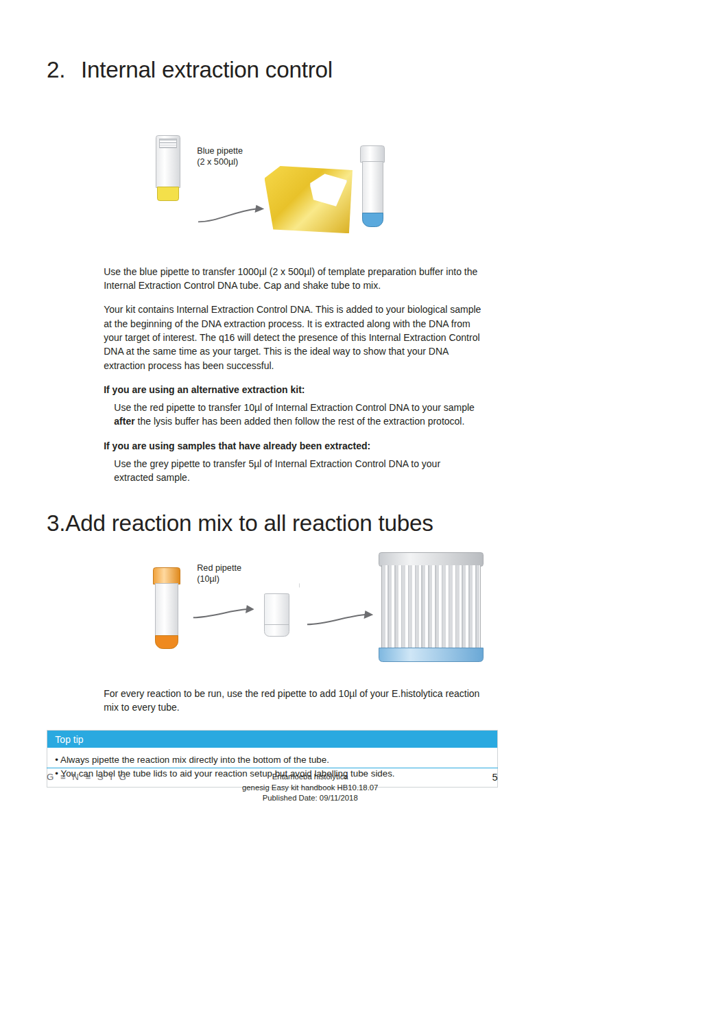2. Internal extraction control
Blue pipette
(2 x 500µl)
Use the blue pipette to transfer 1000µl (2 x 500µl) of template preparation buffer into the Internal Extraction Control DNA tube. Cap and shake tube to mix.
Your kit contains Internal Extraction Control DNA. This is added to your biological sample at the beginning of the DNA extraction process. It is extracted along with the DNA from your target of interest. The q16 will detect the presence of this Internal Extraction Control DNA at the same time as your target. This is the ideal way to show that your DNA extraction process has been successful.
If you are using an alternative extraction kit:
Use the red pipette to transfer 10µl of Internal Extraction Control DNA to your sample after the lysis buffer has been added then follow the rest of the extraction protocol.
If you are using samples that have already been extracted:
Use the grey pipette to transfer 5µl of Internal Extraction Control DNA to your extracted sample.
3. Add reaction mix to all reaction tubes
Red pipette
(10µl)
For every reaction to be run, use the red pipette to add 10µl of your E.histolytica reaction mix to every tube.
Top tip
• Always pipette the reaction mix directly into the bottom of the tube.
• You can label the tube lids to aid your reaction setup but avoid labelling tube sides.
G ≡ N ≡ S I G
Entamoeba histolytica
genesig Easy kit handbook HB10.18.07
Published Date: 09/11/2018
5